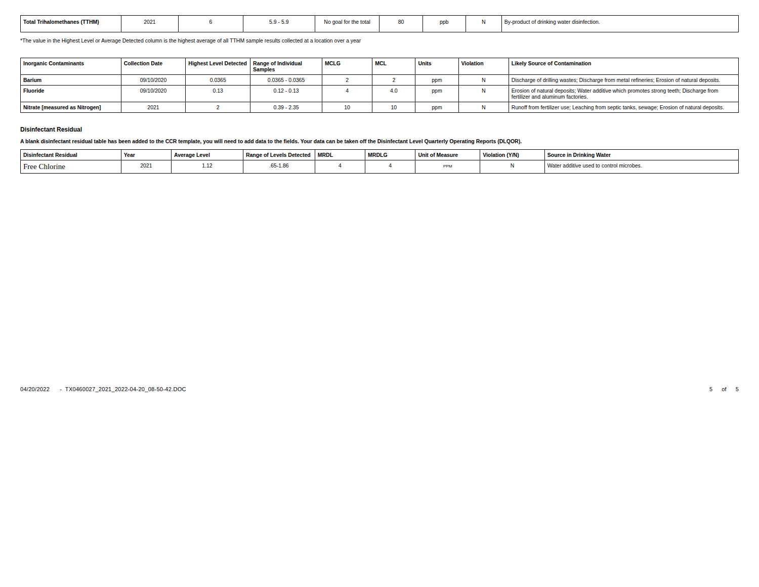| Total Trihalomethanes (TTHM) | 2021 | 6 | 5.9 - 5.9 | No goal for the total | 80 | ppb | N | By-product of drinking water disinfection. |
*The value in the Highest Level or Average Detected column is the highest average of all TTHM sample results collected at a location over a year
| Inorganic Contaminants | Collection Date | Highest Level Detected | Range of Individual Samples | MCLG | MCL | Units | Violation | Likely Source of Contamination |
| --- | --- | --- | --- | --- | --- | --- | --- | --- |
| Barium | 09/10/2020 | 0.0365 | 0.0365 - 0.0365 | 2 | 2 | ppm | N | Discharge of drilling wastes; Discharge from metal refineries; Erosion of natural deposits. |
| Fluoride | 09/10/2020 | 0.13 | 0.12 - 0.13 | 4 | 4.0 | ppm | N | Erosion of natural deposits; Water additive which promotes strong teeth; Discharge from fertilizer and aluminum factories. |
| Nitrate [measured as Nitrogen] | 2021 | 2 | 0.39 - 2.35 | 10 | 10 | ppm | N | Runoff from fertilizer use; Leaching from septic tanks, sewage; Erosion of natural deposits. |
Disinfectant Residual
A blank disinfectant residual table has been added to the CCR template, you will need to add data to the fields. Your data can be taken off the Disinfectant Level Quarterly Operating Reports (DLQOR).
| Disinfectant Residual | Year | Average Level | Range of Levels Detected | MRDL | MRDLG | Unit of Measure | Violation (Y/N) | Source in Drinking Water |
| --- | --- | --- | --- | --- | --- | --- | --- | --- |
| Free Chlorine | 2021 | 1.12 | .65-1.86 | 4 | 4 | PPM | N | Water additive used to control microbes. |
04/20/2022 - TX0460027_2021_2022-04-20_08-50-42.DOC
5 of 5